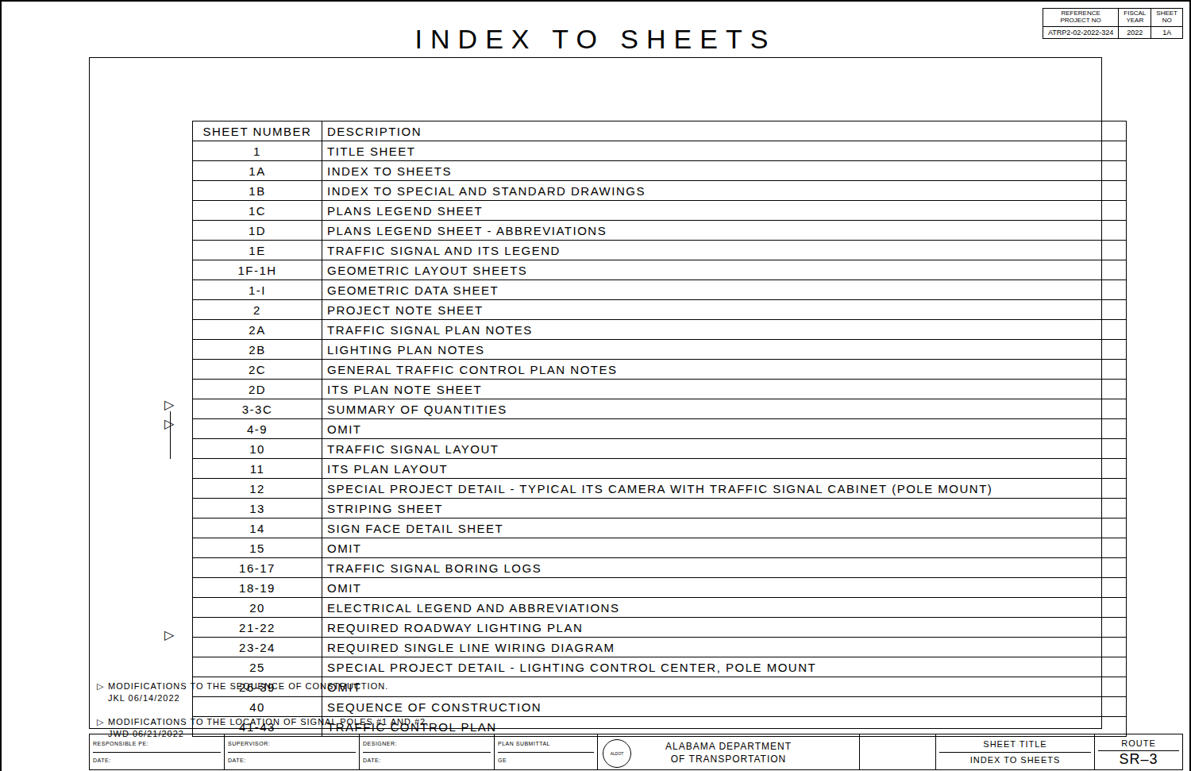INDEX TO SHEETS
| REFERENCE PROJECT NO | FISCAL YEAR | SHEET NO |
| ATRP2-02-2022-324 | 2022 | 1A |
| SHEET NUMBER | DESCRIPTION |
| 1 | TITLE SHEET |
| 1A | INDEX TO SHEETS |
| 1B | INDEX TO SPECIAL AND STANDARD DRAWINGS |
| 1C | PLANS LEGEND SHEET |
| 1D | PLANS LEGEND SHEET - ABBREVIATIONS |
| 1E | TRAFFIC SIGNAL AND ITS LEGEND |
| 1F-1H | GEOMETRIC LAYOUT SHEETS |
| 1-I | GEOMETRIC DATA SHEET |
| 2 | PROJECT NOTE SHEET |
| 2A | TRAFFIC SIGNAL PLAN NOTES |
| 2B | LIGHTING PLAN NOTES |
| 2C | GENERAL TRAFFIC CONTROL PLAN NOTES |
| 2D | ITS PLAN NOTE SHEET |
| 3-3C | SUMMARY OF QUANTITIES |
| 4-9 | OMIT |
| 10 | TRAFFIC SIGNAL LAYOUT |
| 11 | ITS PLAN LAYOUT |
| 12 | SPECIAL PROJECT DETAIL - TYPICAL ITS CAMERA WITH TRAFFIC SIGNAL CABINET (POLE MOUNT) |
| 13 | STRIPING SHEET |
| 14 | SIGN FACE DETAIL SHEET |
| 15 | OMIT |
| 16-17 | TRAFFIC SIGNAL BORING LOGS |
| 18-19 | OMIT |
| 20 | ELECTRICAL LEGEND AND ABBREVIATIONS |
| 21-22 | REQUIRED ROADWAY LIGHTING PLAN |
| 23-24 | REQUIRED SINGLE LINE WIRING DIAGRAM |
| 25 | SPECIAL PROJECT DETAIL - LIGHTING CONTROL CENTER, POLE MOUNT |
| 26-39 | OMIT |
| 40 | SEQUENCE OF CONSTRUCTION |
| 41-43 | TRAFFIC CONTROL PLAN |
▷
▷
▷
▷MODIFICATIONS TO THE SEQUENCE OF CONSTRUCTION.
JKL 06/14/2022
▷MODIFICATIONS TO THE LOCATION OF SIGNAL POLES #1 AND #2,
JWD 06/21/2022
RESPONSIBLE PE:
DATE:
SUPERVISOR:
DATE:
DESIGNER:
DATE:
PLAN SUBMITTAL
GE
ALDOT
ALABAMA DEPARTMENT
OF TRANSPORTATION
SHEET TITLE
INDEX TO SHEETS
ROUTE
SR–3